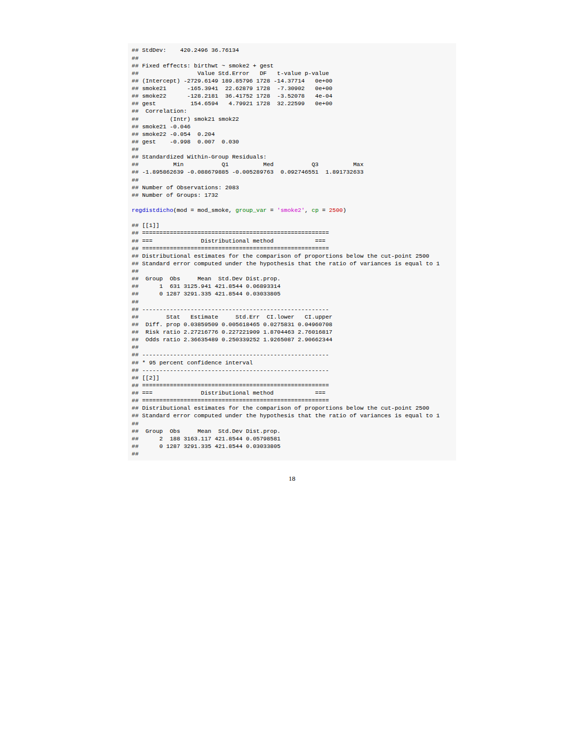## StdDev:    420.2496 36.76134
## 
## Fixed effects: birthwt ~ smoke2 + gest 
##                 Value Std.Error   DF   t-value p-value
## (Intercept) -2729.6149 189.85796 1728 -14.37714   0e+00
## smoke21      -165.3941  22.62879 1728  -7.30902   0e+00
## smoke22      -128.2181  36.41752 1728  -3.52078   4e-04
## gest          154.6594   4.79921 1728  32.22599   0e+00
##  Correlation: 
##         (Intr) smok21 smok22
## smoke21 -0.046              
## smoke22 -0.054  0.204       
## gest    -0.998  0.007  0.030
## 
## Standardized Within-Group Residuals:
##          Min           Q1          Med           Q3          Max 
## -1.895862639 -0.088679885 -0.005289763  0.092746551  1.891732633 
## 
## Number of Observations: 2083
## Number of Groups: 1732

regdistdicho(mod = mod_smoke, group_var = 'smoke2', cp = 2500)

## [[1]]
## ======================================================
## ===              Distributional method            ===
## ======================================================
## Distributional estimates for the comparison of proportions below the cut-point 2500
## Standard error computed under the hypothesis that the ratio of variances is equal to 1
## 
##  Group  Obs     Mean  Std.Dev Dist.prop.
##      1  631 3125.941 421.8544 0.06893314
##      0 1287 3291.335 421.8544 0.03033805
## 
## ------------------------------------------------------
##        Stat   Estimate     Std.Err  CI.lower   CI.upper
##  Diff. prop 0.03859509 0.005618465 0.0275831 0.04960708
##  Risk ratio 2.27216776 0.227221909 1.8704463 2.76016817
##  Odds ratio 2.36635489 0.250339252 1.9265087 2.90662344
## 
## ------------------------------------------------------
## * 95 percent confidence interval
## ------------------------------------------------------
## [[2]]
## ======================================================
## ===              Distributional method            ===
## ======================================================
## Distributional estimates for the comparison of proportions below the cut-point 2500
## Standard error computed under the hypothesis that the ratio of variances is equal to 1
## 
##  Group  Obs     Mean  Std.Dev Dist.prop.
##      2  188 3163.117 421.8544 0.05798581
##      0 1287 3291.335 421.8544 0.03033805
## 
18